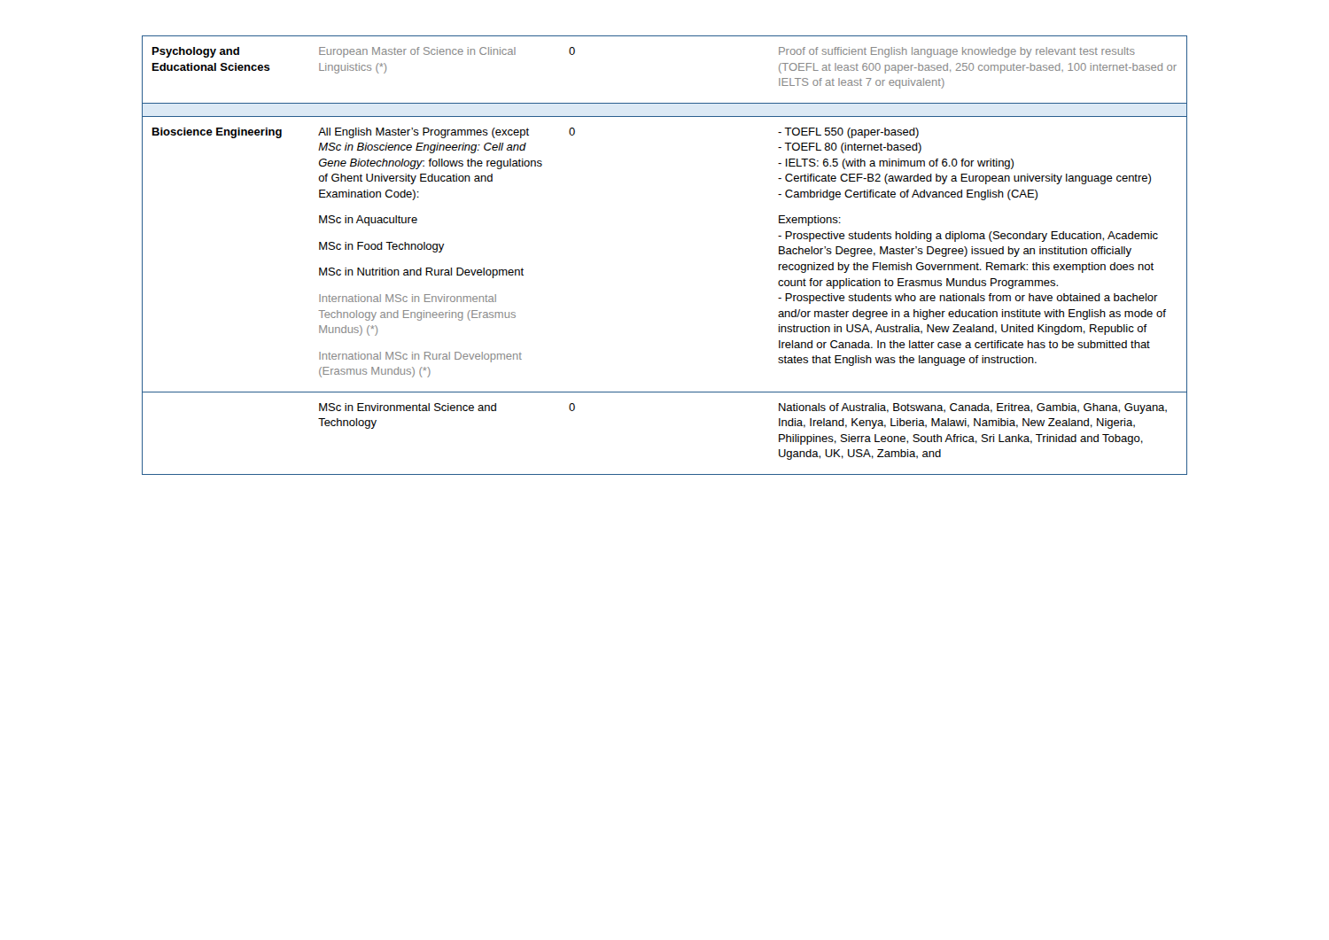| Psychology and Educational Sciences | European Master of Science in Clinical Linguistics (*) | 0 | Proof of sufficient English language knowledge by relevant test results (TOEFL at least 600 paper-based, 250 computer-based, 100 internet-based or IELTS of at least 7 or equivalent) |
| Bioscience Engineering | All English Master’s Programmes (except MSc in Bioscience Engineering: Cell and Gene Biotechnology : follows the regulations of Ghent University Education and Examination Code): MSc in Aquaculture MSc in Food Technology MSc in Nutrition and Rural Development International MSc in Environmental Technology and Engineering (Erasmus Mundus) (*) International MSc in Rural Development (Erasmus Mundus) (*) | 0 | - TOEFL 550 (paper-based) - TOEFL 80 (internet-based) - IELTS: 6.5 (with a minimum of 6.0 for writing) - Certificate CEF-B2 (awarded by a European university language centre) - Cambridge Certificate of Advanced English (CAE) Exemptions: - Prospective students holding a diploma (Secondary Education, Academic Bachelor’s Degree, Master’s Degree) issued by an institution officially recognized by the Flemish Government. Remark: this exemption does not count for application to Erasmus Mundus Programmes. - Prospective students who are nationals from or have obtained a bachelor and/or master degree in a higher education institute with English as mode of instruction in USA, Australia, New Zealand, United Kingdom, Republic of Ireland or Canada. In the latter case a certificate has to be submitted that states that English was the language of instruction. |
| | MSc in Environmental Science and Technology | 0 | Nationals of Australia, Botswana, Canada, Eritrea, Gambia, Ghana, Guyana, India, Ireland, Kenya, Liberia, Malawi, Namibia, New Zealand, Nigeria, Philippines, Sierra Leone, South Africa, Sri Lanka, Trinidad and Tobago, Uganda, UK, USA, Zambia, and |